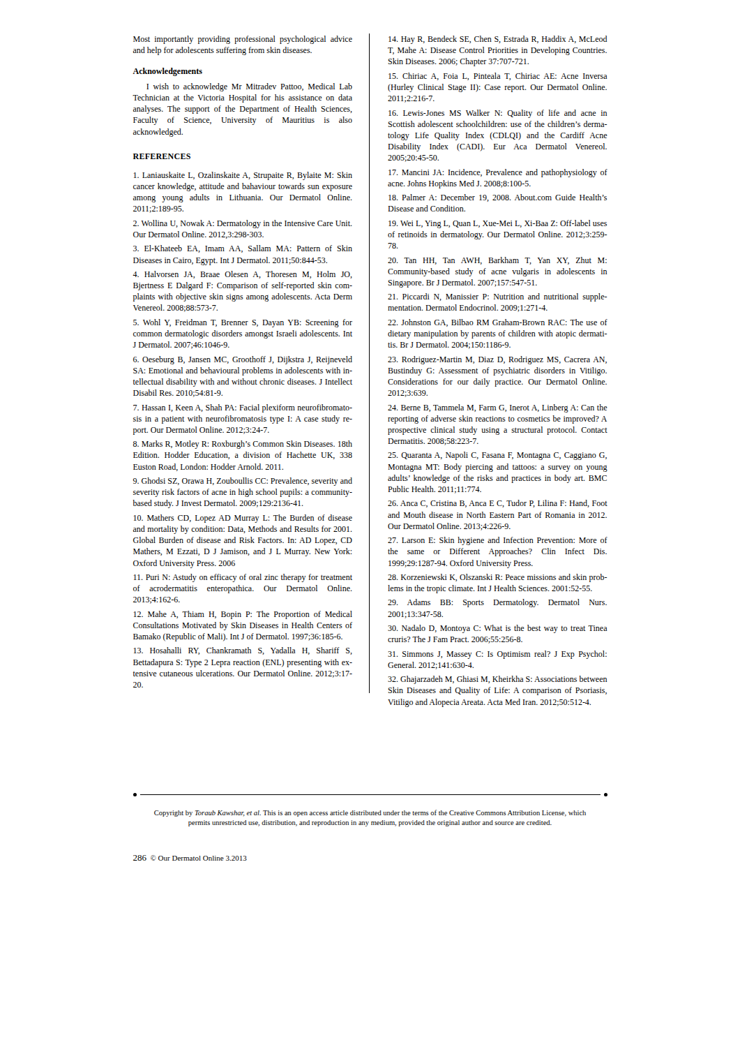Most importantly providing professional psychological advice and help for adolescents suffering from skin diseases.
Acknowledgements
I wish to acknowledge Mr Mitradev Pattoo, Medical Lab Technician at the Victoria Hospital for his assistance on data analyses. The support of the Department of Health Sciences, Faculty of Science, University of Mauritius is also acknowledged.
REFERENCES
1. Laniauskaite L, Ozalinskaite A, Strupaite R, Bylaite M: Skin cancer knowledge, attitude and bahaviour towards sun exposure among young adults in Lithuania. Our Dermatol Online. 2011;2:189-95.
2. Wollina U, Nowak A: Dermatology in the Intensive Care Unit. Our Dermatol Online. 2012,3:298-303.
3. El-Khateeb EA, Imam AA, Sallam MA: Pattern of Skin Diseases in Cairo, Egypt. Int J Dermatol. 2011;50:844-53.
4. Halvorsen JA, Braae Olesen A, Thoresen M, Holm JO, Bjertness E Dalgard F: Comparison of self-reported skin complaints with objective skin signs among adolescents. Acta Derm Venereol. 2008;88:573-7.
5. Wohl Y, Freidman T, Brenner S, Dayan YB: Screening for common dermatologic disorders amongst Israeli adolescents. Int J Dermatol. 2007;46:1046-9.
6. Oeseburg B, Jansen MC, Groothoff J, Dijkstra J, Reijneveld SA: Emotional and behavioural problems in adolescents with intellectual disability with and without chronic diseases. J Intellect Disabil Res. 2010;54:81-9.
7. Hassan I, Keen A, Shah PA: Facial plexiform neurofibromatosis in a patient with neurofibromatosis type I: A case study report. Our Dermatol Online. 2012;3:24-7.
8. Marks R, Motley R: Roxburgh’s Common Skin Diseases. 18th Edition. Hodder Education, a division of Hachette UK, 338 Euston Road, London: Hodder Arnold. 2011.
9. Ghodsi SZ, Orawa H, Zouboullis CC: Prevalence, severity and severity risk factors of acne in high school pupils: a community-based study. J Invest Dermatol. 2009;129:2136-41.
10. Mathers CD, Lopez AD Murray L: The Burden of disease and mortality by condition: Data, Methods and Results for 2001. Global Burden of disease and Risk Factors. In: AD Lopez, CD Mathers, M Ezzati, D J Jamison, and J L Murray. New York: Oxford University Press. 2006
11. Puri N: Astudy on efficacy of oral zinc therapy for treatment of acrodermatitis enteropathica. Our Dermatol Online. 2013;4:162-6.
12. Mahe A, Thiam H, Bopin P: The Proportion of Medical Consultations Motivated by Skin Diseases in Health Centers of Bamako (Republic of Mali). Int J of Dermatol. 1997;36:185-6.
13. Hosahalli RY, Chankramath S, Yadalla H, Shariff S, Bettadapura S: Type 2 Lepra reaction (ENL) presenting with extensive cutaneous ulcerations. Our Dermatol Online. 2012;3:17-20.
14. Hay R, Bendeck SE, Chen S, Estrada R, Haddix A, McLeod T, Mahe A: Disease Control Priorities in Developing Countries. Skin Diseases. 2006; Chapter 37:707-721.
15. Chiriac A, Foia L, Pinteala T, Chiriac AE: Acne Inversa (Hurley Clinical Stage II): Case report. Our Dermatol Online. 2011;2:216-7.
16. Lewis-Jones MS Walker N: Quality of life and acne in Scottish adolescent schoolchildren: use of the children’s dermatology Life Quality Index (CDLQI) and the Cardiff Acne Disability Index (CADI). Eur Aca Dermatol Venereol. 2005;20:45-50.
17. Mancini JA: Incidence, Prevalence and pathophysiology of acne. Johns Hopkins Med J. 2008;8:100-5.
18. Palmer A: December 19, 2008. About.com Guide Health’s Disease and Condition.
19. Wei L, Ying L, Quan L, Xue-Mei L, Xi-Baa Z: Off-label uses of retinoids in dermatology. Our Dermatol Online. 2012;3:259-78.
20. Tan HH, Tan AWH, Barkham T, Yan XY, Zhut M: Community-based study of acne vulgaris in adolescents in Singapore. Br J Dermatol. 2007;157:547-51.
21. Piccardi N, Manissier P: Nutrition and nutritional supplementation. Dermatol Endocrinol. 2009;1:271-4.
22. Johnston GA, Bilbao RM Graham-Brown RAC: The use of dietary manipulation by parents of children with atopic dermatitis. Br J Dermatol. 2004;150:1186-9.
23. Rodriguez-Martin M, Diaz D, Rodriguez MS, Cacrera AN, Bustinduy G: Assessment of psychiatric disorders in Vitiligo. Considerations for our daily practice. Our Dermatol Online. 2012;3:639.
24. Berne B, Tammela M, Farm G, Inerot A, Linberg A: Can the reporting of adverse skin reactions to cosmetics be improved? A prospective clinical study using a structural protocol. Contact Dermatitis. 2008;58:223-7.
25. Quaranta A, Napoli C, Fasana F, Montagna C, Caggiano G, Montagna MT: Body piercing and tattoos: a survey on young adults’ knowledge of the risks and practices in body art. BMC Public Health. 2011;11:774.
26. Anca C, Cristina B, Anca E C, Tudor P, Lilina F: Hand, Foot and Mouth disease in North Eastern Part of Romania in 2012. Our Dermatol Online. 2013;4:226-9.
27. Larson E: Skin hygiene and Infection Prevention: More of the same or Different Approaches? Clin Infect Dis. 1999;29:1287-94. Oxford University Press.
28. Korzeniewski K, Olszanski R: Peace missions and skin problems in the tropic climate. Int J Health Sciences. 2001:52-55.
29. Adams BB: Sports Dermatology. Dermatol Nurs. 2001;13:347-58.
30. Nadalo D, Montoya C: What is the best way to treat Tinea cruris? The J Fam Pract. 2006;55:256-8.
31. Simmons J, Massey C: Is Optimism real? J Exp Psychol: General. 2012;141:630-4.
32. Ghajarzadeh M, Ghiasi M, Kheirkha S: Associations between Skin Diseases and Quality of Life: A comparison of Psoriasis, Vitiligo and Alopecia Areata. Acta Med Iran. 2012;50:512-4.
Copyright by Toraub Kawshar, et al. This is an open access article distributed under the terms of the Creative Commons Attribution License, which
permits unrestricted use, distribution, and reproduction in any medium, provided the original author and source are credited.
286 © Our Dermatol Online 3.2013